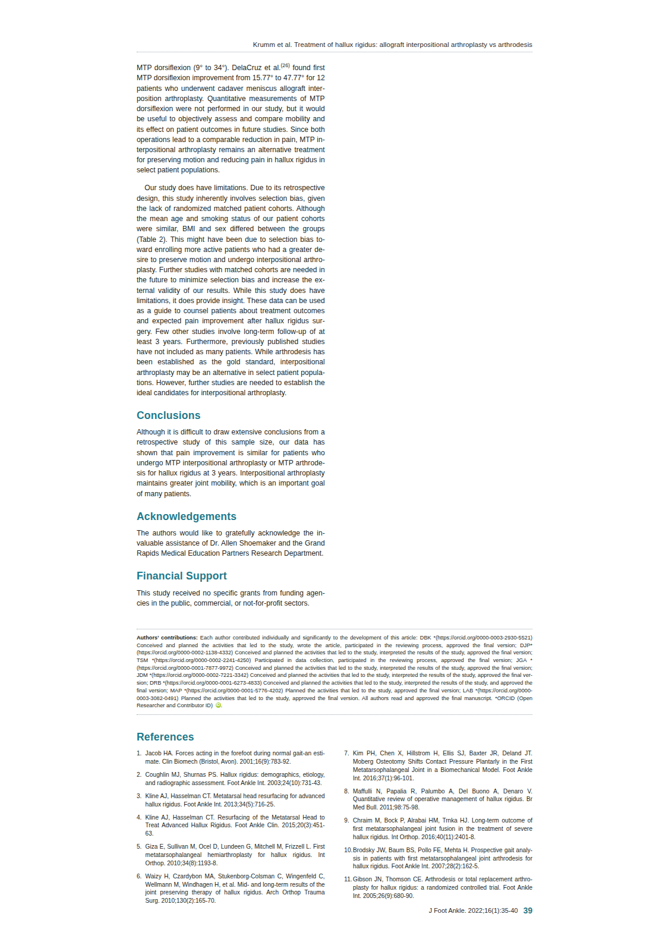Krumm et al. Treatment of hallux rigidus: allograft interpositional arthroplasty vs arthrodesis
MTP dorsiflexion (9° to 34°). DelaCruz et al.(26) found first MTP dorsiflexion improvement from 15.77° to 47.77° for 12 patients who underwent cadaver meniscus allograft interposition arthroplasty. Quantitative measurements of MTP dorsiflexion were not performed in our study, but it would be useful to objectively assess and compare mobility and its effect on patient outcomes in future studies. Since both operations lead to a comparable reduction in pain, MTP interpositional arthroplasty remains an alternative treatment for preserving motion and reducing pain in hallux rigidus in select patient populations.
Our study does have limitations. Due to its retrospective design, this study inherently involves selection bias, given the lack of randomized matched patient cohorts. Although the mean age and smoking status of our patient cohorts were similar, BMI and sex differed between the groups (Table 2). This might have been due to selection bias toward enrolling more active patients who had a greater desire to preserve motion and undergo interpositional arthroplasty. Further studies with matched cohorts are needed in the future to minimize selection bias and increase the external validity of our results. While this study does have limitations, it does provide insight. These data can be used as a guide to counsel patients about treatment outcomes and expected pain improvement after hallux rigidus surgery. Few other studies involve long-term follow-up of at least 3 years. Furthermore, previously published studies have not included as many patients. While arthrodesis has been established as the gold standard, interpositional arthroplasty may be an alternative in select patient populations. However, further studies are needed to establish the ideal candidates for interpositional arthroplasty.
Conclusions
Although it is difficult to draw extensive conclusions from a retrospective study of this sample size, our data has shown that pain improvement is similar for patients who undergo MTP interpositional arthroplasty or MTP arthrodesis for hallux rigidus at 3 years. Interpositional arthroplasty maintains greater joint mobility, which is an important goal of many patients.
Acknowledgements
The authors would like to gratefully acknowledge the invaluable assistance of Dr. Allen Shoemaker and the Grand Rapids Medical Education Partners Research Department.
Financial Support
This study received no specific grants from funding agencies in the public, commercial, or not-for-profit sectors.
Authors’ contributions: Each author contributed individually and significantly to the development of this article: DBK *(https://orcid.org/0000-0003-2930-5521) Conceived and planned the activities that led to the study, wrote the article, participated in the reviewing process, approved the final version; DJP*(https://orcid.org/0000-0002-1138-4332) Conceived and planned the activities that led to the study, interpreted the results of the study, approved the final version; TSM *(https://orcid.org/0000-0002-2241-4250) Participated in data collection, participated in the reviewing process, approved the final version; JGA *(https://orcid.org/0000-0001-7877-9972) Conceived and planned the activities that led to the study, interpreted the results of the study, approved the final version; JDM *(https://orcid.org/0000-0002-7221-3342) Conceived and planned the activities that led to the study, interpreted the results of the study, approved the final version; DRB *(https://orcid.org/0000-0001-6273-4833) Conceived and planned the activities that led to the study, interpreted the results of the study, and approved the final version; MAP *(https://orcid.org/0000-0001-5776-4202) Planned the activities that led to the study, approved the final version; LAB *(https://orcid.org/0000-0003-3082-0491) Planned the activities that led to the study, approved the final version. All authors read and approved the final manuscript. *ORCID (Open Researcher and Contributor ID) .
References
Jacob HA. Forces acting in the forefoot during normal gait-an estimate. Clin Biomech (Bristol, Avon). 2001;16(9):783-92.
Coughlin MJ, Shurnas PS. Hallux rigidus: demographics, etiology, and radiographic assessment. Foot Ankle Int. 2003;24(10):731-43.
Kline AJ, Hasselman CT. Metatarsal head resurfacing for advanced hallux rigidus. Foot Ankle Int. 2013;34(5):716-25.
Kline AJ, Hasselman CT. Resurfacing of the Metatarsal Head to Treat Advanced Hallux Rigidus. Foot Ankle Clin. 2015;20(3):451-63.
Giza E, Sullivan M, Ocel D, Lundeen G, Mitchell M, Frizzell L. First metatarsophalangeal hemiarthroplasty for hallux rigidus. Int Orthop. 2010;34(8):1193-8.
Waizy H, Czardybon MA, Stukenborg-Colsman C, Wingenfeld C, Wellmann M, Windhagen H, et al. Mid- and long-term results of the joint preserving therapy of hallux rigidus. Arch Orthop Trauma Surg. 2010;130(2):165-70.
Kim PH, Chen X, Hillstrom H, Ellis SJ, Baxter JR, Deland JT. Moberg Osteotomy Shifts Contact Pressure Plantarly in the First Metatarsophalangeal Joint in a Biomechanical Model. Foot Ankle Int. 2016;37(1):96-101.
Maffulli N, Papalia R, Palumbo A, Del Buono A, Denaro V. Quantitative review of operative management of hallux rigidus. Br Med Bull. 2011;98:75-98.
Chraim M, Bock P, Alrabai HM, Trnka HJ. Long-term outcome of first metatarsophalangeal joint fusion in the treatment of severe hallux rigidus. Int Orthop. 2016;40(11):2401-8.
Brodsky JW, Baum BS, Pollo FE, Mehta H. Prospective gait analysis in patients with first metatarsophalangeal joint arthrodesis for hallux rigidus. Foot Ankle Int. 2007;28(2):162-5.
Gibson JN, Thomson CE. Arthrodesis or total replacement arthroplasty for hallux rigidus: a randomized controlled trial. Foot Ankle Int. 2005;26(9):680-90.
J Foot Ankle. 2022;16(1):35-40 39